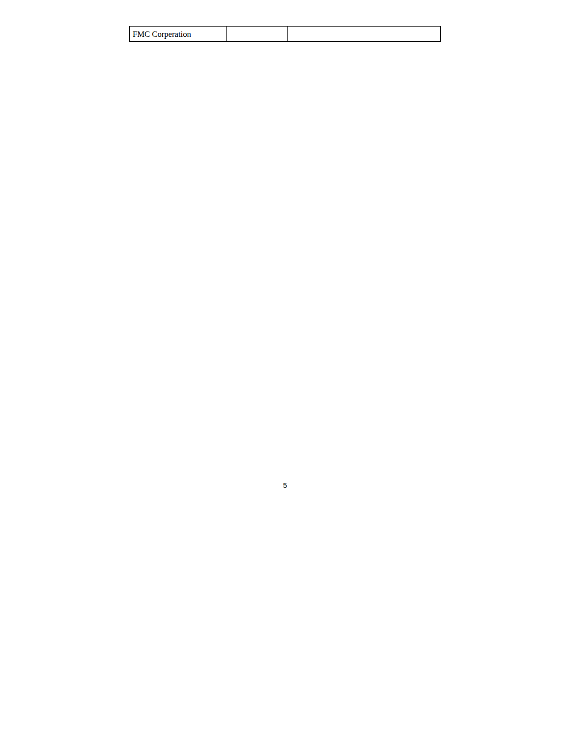| FMC Corperation | | |
5